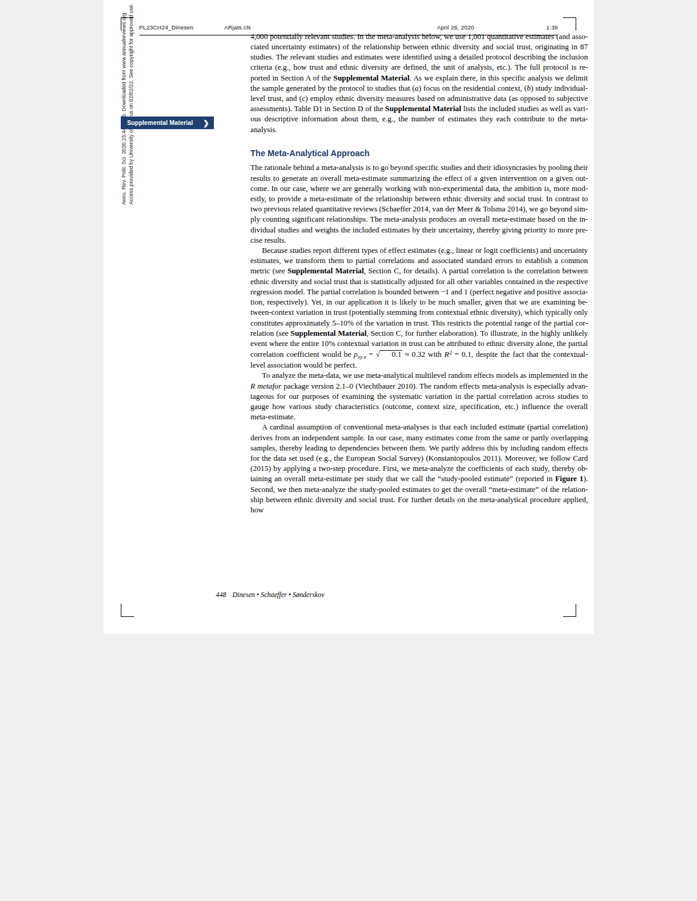PL23CH24_Dinesen ARjats.cls April 26, 2020 1:38
Annu. Rev. Polit. Sci. 2020.23:441-465. Downloaded from www.annualreviews.org
Access provided by University of Aarhus on 02/02/22. See copyright for approved use.
Supplemental Material ❯
4,000 potentially relevant studies. In the meta-analysis below, we use 1,001 quantitative estimates (and associated uncertainty estimates) of the relationship between ethnic diversity and social trust, originating in 87 studies. The relevant studies and estimates were identified using a detailed protocol describing the inclusion criteria (e.g., how trust and ethnic diversity are defined, the unit of analysis, etc.). The full protocol is reported in Section A of the Supplemental Material. As we explain there, in this specific analysis we delimit the sample generated by the protocol to studies that (a) focus on the residential context, (b) study individual-level trust, and (c) employ ethnic diversity measures based on administrative data (as opposed to subjective assessments). Table D1 in Section D of the Supplemental Material lists the included studies as well as various descriptive information about them, e.g., the number of estimates they each contribute to the meta-analysis.
The Meta-Analytical Approach
The rationale behind a meta-analysis is to go beyond specific studies and their idiosyncrasies by pooling their results to generate an overall meta-estimate summarizing the effect of a given intervention on a given outcome. In our case, where we are generally working with non-experimental data, the ambition is, more modestly, to provide a meta-estimate of the relationship between ethnic diversity and social trust. In contrast to two previous related quantitative reviews (Schaeffer 2014, van der Meer & Tolsma 2014), we go beyond simply counting significant relationships. The meta-analysis produces an overall meta-estimate based on the individual studies and weights the included estimates by their uncertainty, thereby giving priority to more precise results.
Because studies report different types of effect estimates (e.g., linear or logit coefficients) and uncertainty estimates, we transform them to partial correlations and associated standard errors to establish a common metric (see Supplemental Material, Section C, for details). A partial correlation is the correlation between ethnic diversity and social trust that is statistically adjusted for all other variables contained in the respective regression model. The partial correlation is bounded between −1 and 1 (perfect negative and positive association, respectively). Yet, in our application it is likely to be much smaller, given that we are examining between-context variation in trust (potentially stemming from contextual ethnic diversity), which typically only constitutes approximately 5–10% of the variation in trust. This restricts the potential range of the partial correlation (see Supplemental Material, Section C, for further elaboration). To illustrate, in the highly unlikely event where the entire 10% contextual variation in trust can be attributed to ethnic diversity alone, the partial correlation coefficient would be ρxy·z = 0.1 ≈ 0.32 with R2 = 0.1, despite the fact that the contextual-level association would be perfect.
To analyze the meta-data, we use meta-analytical multilevel random effects models as implemented in the R metafor package version 2.1–0 (Viechtbauer 2010). The random effects meta-analysis is especially advantageous for our purposes of examining the systematic variation in the partial correlation across studies to gauge how various study characteristics (outcome, context size, specification, etc.) influence the overall meta-estimate.
A cardinal assumption of conventional meta-analyses is that each included estimate (partial correlation) derives from an independent sample. In our case, many estimates come from the same or partly overlapping samples, thereby leading to dependencies between them. We partly address this by including random effects for the data set used (e.g., the European Social Survey) (Konstantopoulos 2011). Moreover, we follow Card (2015) by applying a two-step procedure. First, we meta-analyze the coefficients of each study, thereby obtaining an overall meta-estimate per study that we call the “study-pooled estimate” (reported in Figure 1). Second, we then meta-analyze the study-pooled estimates to get the overall “meta-estimate” of the relationship between ethnic diversity and social trust. For further details on the meta-analytical procedure applied, how
448 Dinesen • Schaeffer • Sønderskov